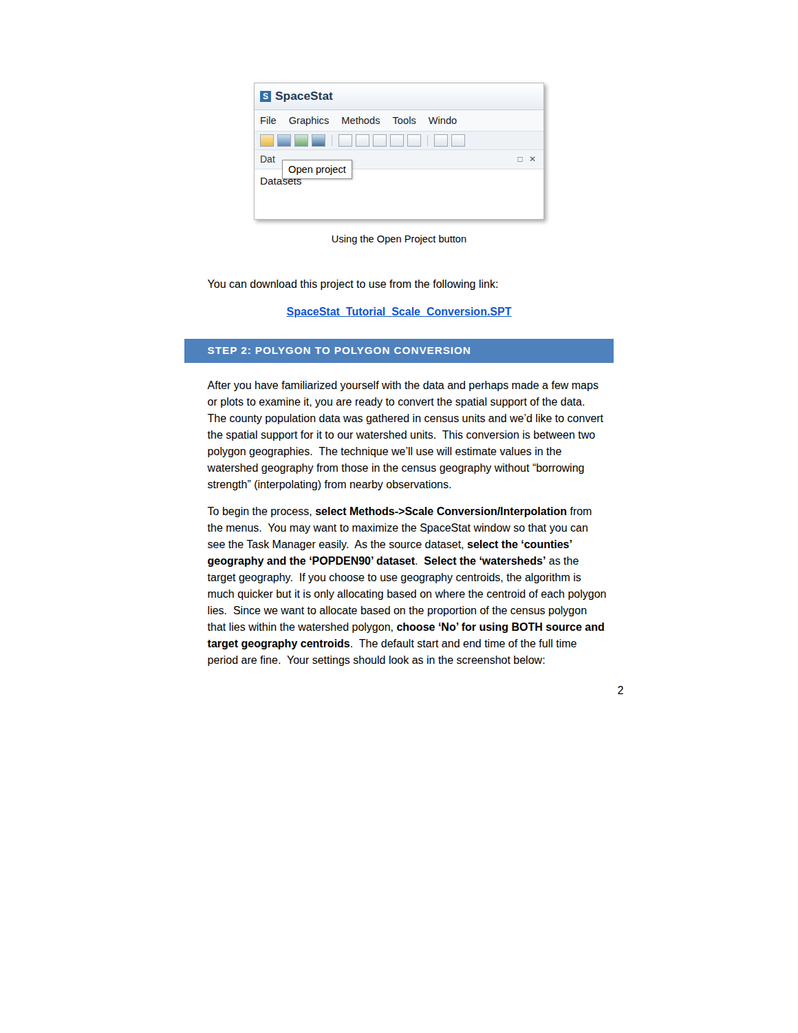SSpaceStat
File Graphics Methods Tools Windo
Dat □ ✕
Open project
Datasets
Using the Open Project button
You can download this project to use from the following link:
SpaceStat_Tutorial_Scale_Conversion.SPT
STEP 2: POLYGON TO POLYGON CONVERSION
After you have familiarized yourself with the data and perhaps made a few maps or plots to examine it, you are ready to convert the spatial support of the data. The county population data was gathered in census units and we’d like to convert the spatial support for it to our watershed units. This conversion is between two polygon geographies. The technique we’ll use will estimate values in the watershed geography from those in the census geography without “borrowing strength” (interpolating) from nearby observations.
To begin the process, select Methods->Scale Conversion/Interpolation from the menus. You may want to maximize the SpaceStat window so that you can see the Task Manager easily. As the source dataset, select the ‘counties’ geography and the ‘POPDEN90’ dataset. Select the ‘watersheds’ as the target geography. If you choose to use geography centroids, the algorithm is much quicker but it is only allocating based on where the centroid of each polygon lies. Since we want to allocate based on the proportion of the census polygon that lies within the watershed polygon, choose ‘No’ for using BOTH source and target geography centroids. The default start and end time of the full time period are fine. Your settings should look as in the screenshot below:
2